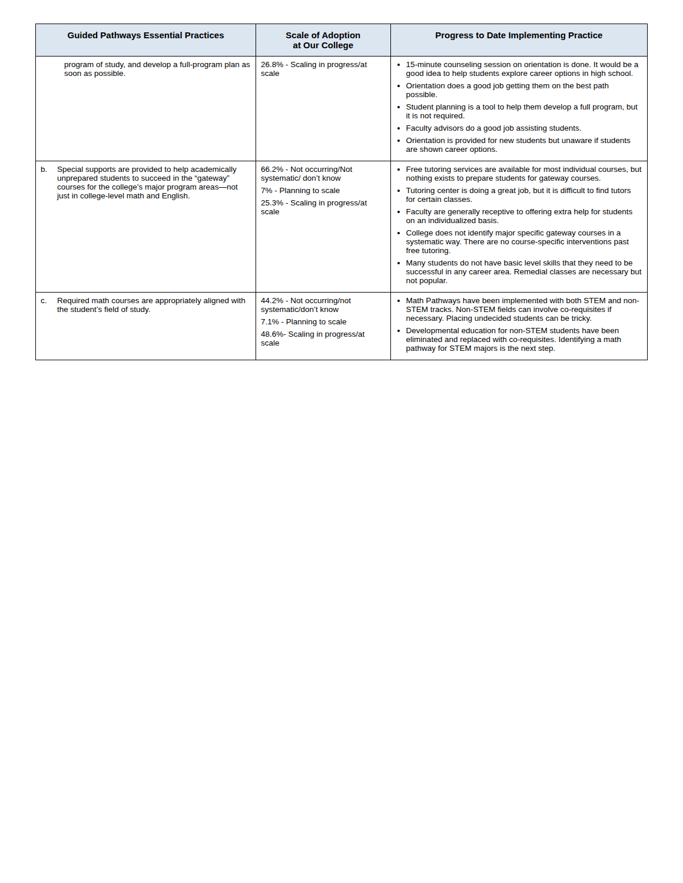| Guided Pathways Essential Practices | Scale of Adoption at Our College | Progress to Date Implementing Practice |
| --- | --- | --- |
| program of study, and develop a full-program plan as soon as possible. | 26.8% - Scaling in progress/at scale | 15-minute counseling session on orientation is done. It would be a good idea to help students explore career options in high school. Orientation does a good job getting them on the best path possible. Student planning is a tool to help them develop a full program, but it is not required. Faculty advisors do a good job assisting students. Orientation is provided for new students but unaware if students are shown career options. |
| b. Special supports are provided to help academically unprepared students to succeed in the “gateway” courses for the college’s major program areas—not just in college-level math and English. | 66.2% - Not occurring/Not systematic/ don’t know 7% - Planning to scale 25.3% - Scaling in progress/at scale | Free tutoring services are available for most individual courses, but nothing exists to prepare students for gateway courses. Tutoring center is doing a great job, but it is difficult to find tutors for certain classes. Faculty are generally receptive to offering extra help for students on an individualized basis. College does not identify major specific gateway courses in a systematic way. There are no course-specific interventions past free tutoring. Many students do not have basic level skills that they need to be successful in any career area. Remedial classes are necessary but not popular. |
| c. Required math courses are appropriately aligned with the student’s field of study. | 44.2% - Not occurring/not systematic/don’t know 7.1% - Planning to scale 48.6%- Scaling in progress/at scale | Math Pathways have been implemented with both STEM and non-STEM tracks. Non-STEM fields can involve co-requisites if necessary. Placing undecided students can be tricky. Developmental education for non-STEM students have been eliminated and replaced with co-requisites. Identifying a math pathway for STEM majors is the next step. |